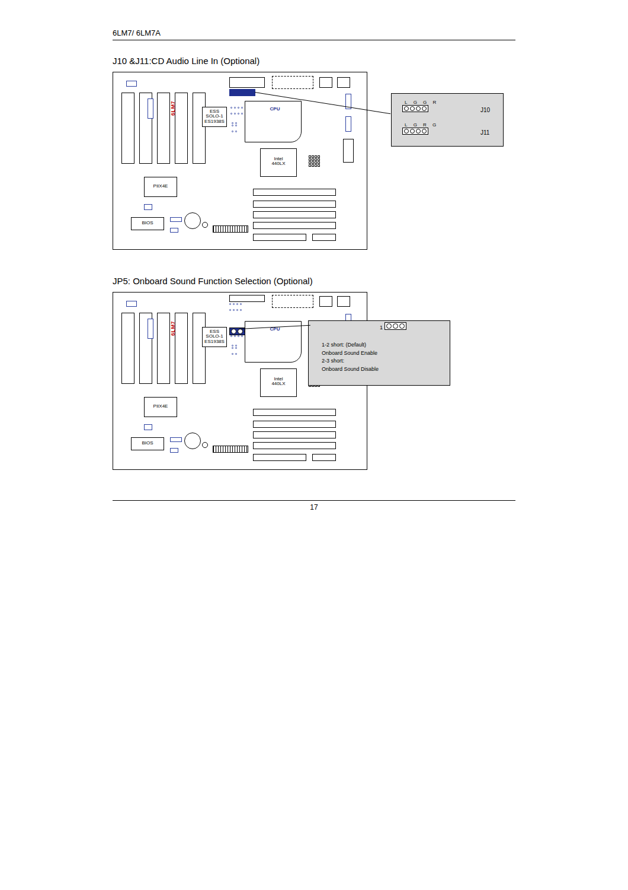6LM7/ 6LM7A
J10 &J11:CD Audio Line In (Optional)
6LM7
ESS
SOLO-1
ES1938S
CPU
Intel
440LX
PIIX4E
BIOS
L G G R
J10
L G R G
J11
JP5: Onboard Sound Function Selection (Optional)
6LM7
ESS
SOLO-1
ES1938S
CPU
Intel
440LX
PIIX4E
BIOS
1
1-2 short: (Default)
Onboard Sound Enable
2-3 short:
Onboard Sound Disable
17